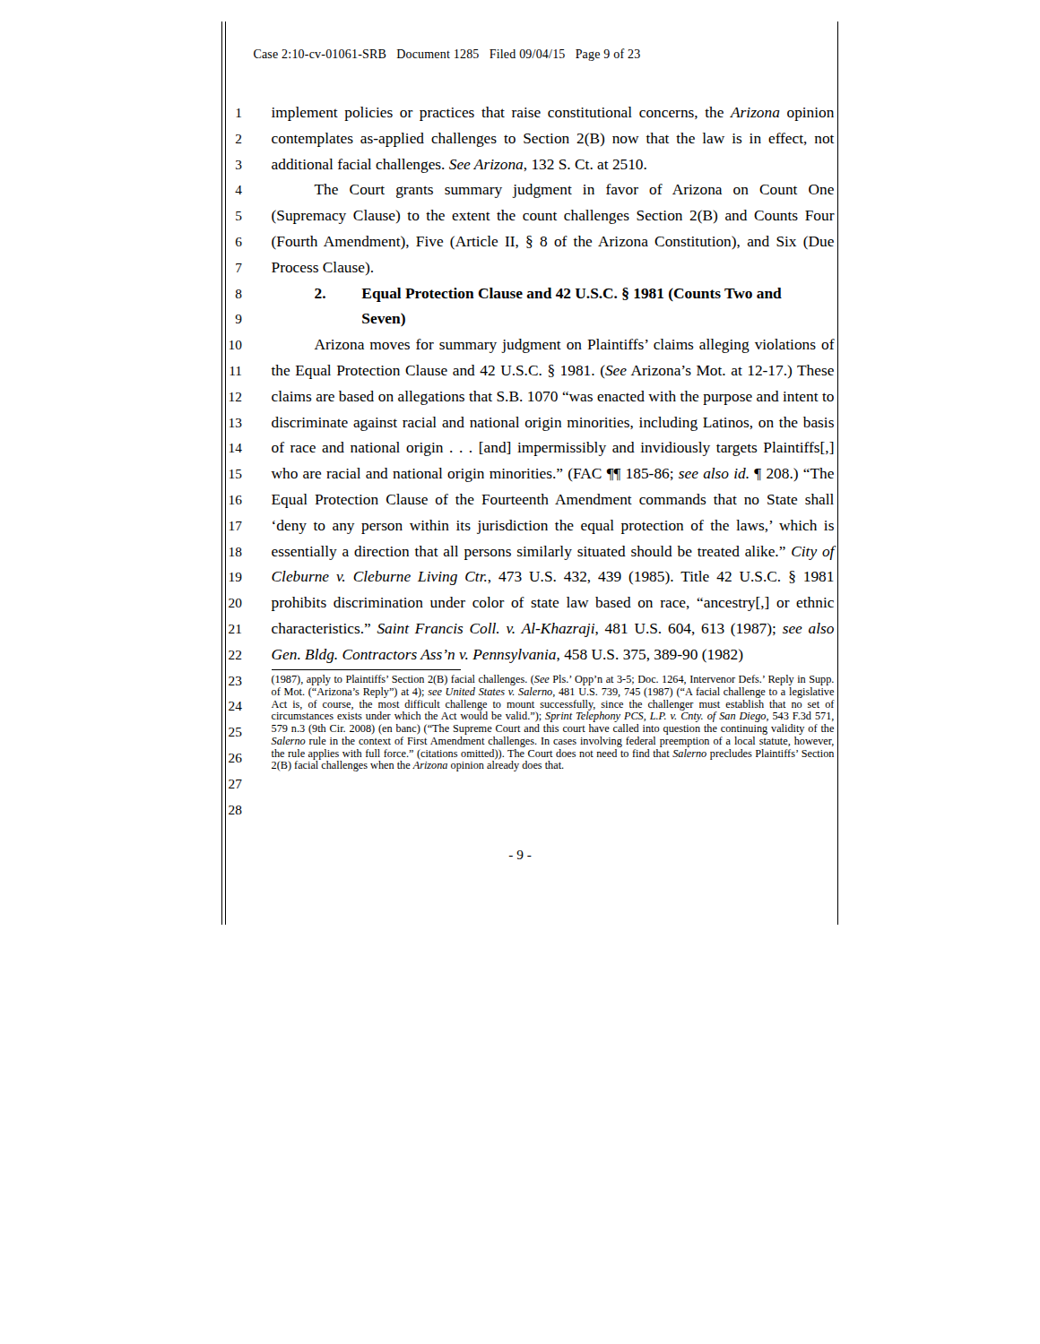Case 2:10-cv-01061-SRB Document 1285 Filed 09/04/15 Page 9 of 23
1
2
3
4
5
6
7
8
9
10
11
12
13
14
15
16
17
18
19
20
21
22
23
24
25
26
27
28
implement policies or practices that raise constitutional concerns, the Arizona opinion contemplates as-applied challenges to Section 2(B) now that the law is in effect, not additional facial challenges. See Arizona, 132 S. Ct. at 2510.
The Court grants summary judgment in favor of Arizona on Count One (Supremacy Clause) to the extent the count challenges Section 2(B) and Counts Four (Fourth Amendment), Five (Article II, § 8 of the Arizona Constitution), and Six (Due Process Clause).
2. Equal Protection Clause and 42 U.S.C. § 1981 (Counts Two and
Seven)
Arizona moves for summary judgment on Plaintiffs’ claims alleging violations of the Equal Protection Clause and 42 U.S.C. § 1981. (See Arizona’s Mot. at 12-17.) These claims are based on allegations that S.B. 1070 “was enacted with the purpose and intent to discriminate against racial and national origin minorities, including Latinos, on the basis of race and national origin . . . [and] impermissibly and invidiously targets Plaintiffs[,] who are racial and national origin minorities.” (FAC ¶¶ 185-86; see also id. ¶ 208.) “The Equal Protection Clause of the Fourteenth Amendment commands that no State shall ‘deny to any person within its jurisdiction the equal protection of the laws,’ which is essentially a direction that all persons similarly situated should be treated alike.” City of Cleburne v. Cleburne Living Ctr., 473 U.S. 432, 439 (1985). Title 42 U.S.C. § 1981 prohibits discrimination under color of state law based on race, “ancestry[,] or ethnic characteristics.” Saint Francis Coll. v. Al-Khazraji, 481 U.S. 604, 613 (1987); see also Gen. Bldg. Contractors Ass’n v. Pennsylvania, 458 U.S. 375, 389-90 (1982)
(1987), apply to Plaintiffs’ Section 2(B) facial challenges. (See Pls.’ Opp’n at 3-5; Doc. 1264, Intervenor Defs.’ Reply in Supp. of Mot. (“Arizona’s Reply”) at 4); see United States v. Salerno, 481 U.S. 739, 745 (1987) (“A facial challenge to a legislative Act is, of course, the most difficult challenge to mount successfully, since the challenger must establish that no set of circumstances exists under which the Act would be valid.”); Sprint Telephony PCS, L.P. v. Cnty. of San Diego, 543 F.3d 571, 579 n.3 (9th Cir. 2008) (en banc) (“The Supreme Court and this court have called into question the continuing validity of the Salerno rule in the context of First Amendment challenges. In cases involving federal preemption of a local statute, however, the rule applies with full force.” (citations omitted)). The Court does not need to find that Salerno precludes Plaintiffs’ Section 2(B) facial challenges when the Arizona opinion already does that.
- 9 -